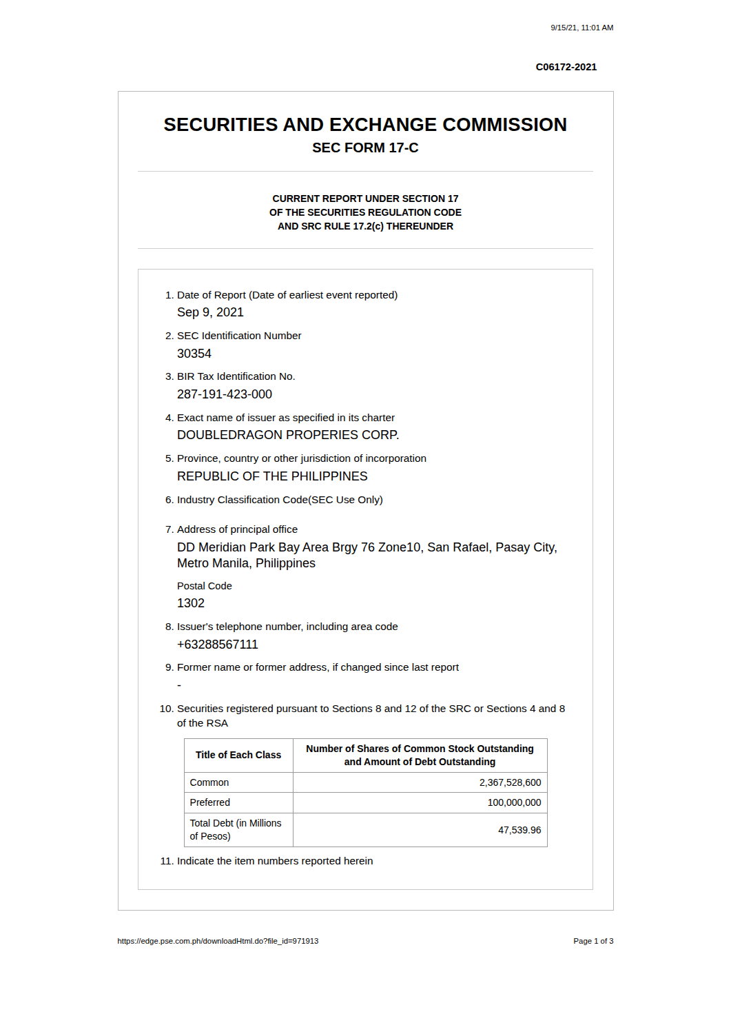9/15/21, 11:01 AM
C06172-2021
SECURITIES AND EXCHANGE COMMISSION
SEC FORM 17-C
CURRENT REPORT UNDER SECTION 17
OF THE SECURITIES REGULATION CODE
AND SRC RULE 17.2(c) THEREUNDER
Date of Report (Date of earliest event reported)
Sep 9, 2021
SEC Identification Number
30354
BIR Tax Identification No.
287-191-423-000
Exact name of issuer as specified in its charter
DOUBLEDRAGON PROPERIES CORP.
Province, country or other jurisdiction of incorporation
REPUBLIC OF THE PHILIPPINES
Industry Classification Code(SEC Use Only)
Address of principal office
DD Meridian Park Bay Area Brgy 76 Zone10, San Rafael, Pasay City, Metro Manila, Philippines
Postal Code
1302
Issuer's telephone number, including area code
+63288567111
Former name or former address, if changed since last report
-
Securities registered pursuant to Sections 8 and 12 of the SRC or Sections 4 and 8 of the RSA
| Title of Each Class | Number of Shares of Common Stock Outstanding and Amount of Debt Outstanding |
| --- | --- |
| Common | 2,367,528,600 |
| Preferred | 100,000,000 |
| Total Debt (in Millions of Pesos) | 47,539.96 |
Indicate the item numbers reported herein
https://edge.pse.com.ph/downloadHtml.do?file_id=971913 Page 1 of 3